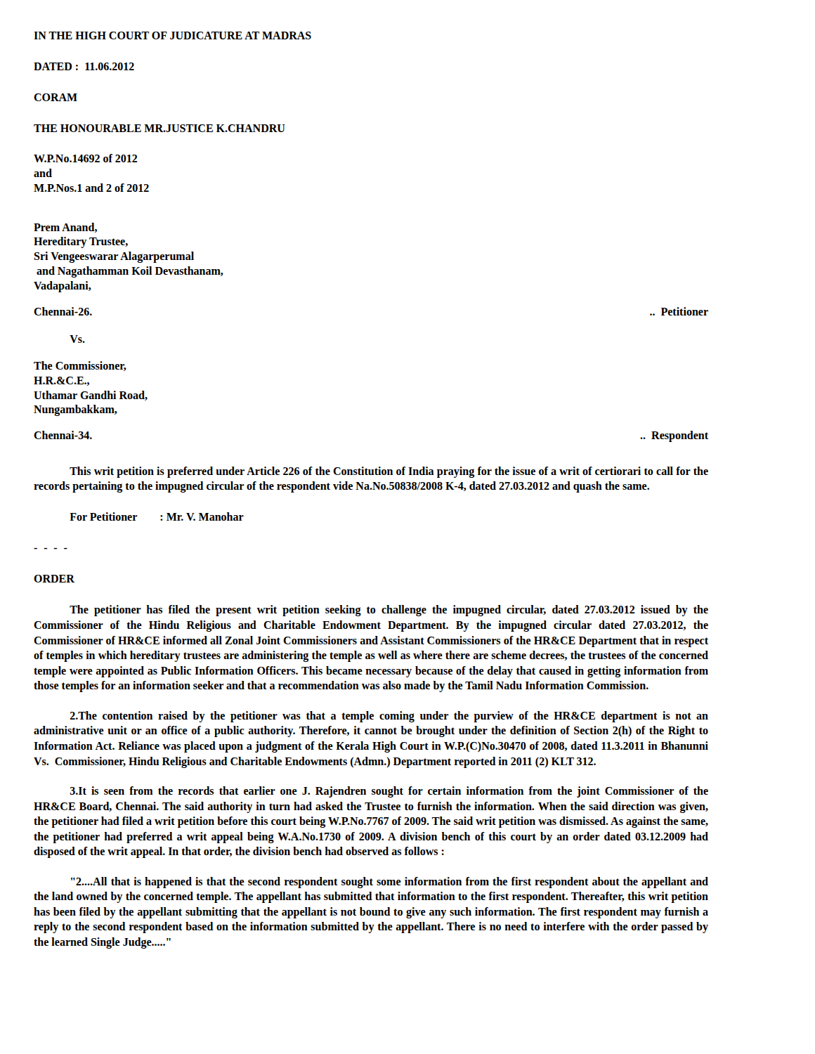IN THE HIGH COURT OF JUDICATURE AT MADRAS
DATED : 11.06.2012
CORAM
THE HONOURABLE MR.JUSTICE K.CHANDRU
W.P.No.14692 of 2012
and
M.P.Nos.1 and 2 of 2012
Prem Anand,
Hereditary Trustee,
Sri Vengeeswarar Alagarperumal
and Nagathamman Koil Devasthanam,
Vadapalani,
Chennai-26. .. Petitioner
Vs.
The Commissioner,
H.R.&C.E.,
Uthamar Gandhi Road,
Nungambakkam,
Chennai-34. .. Respondent
This writ petition is preferred under Article 226 of the Constitution of India praying for the issue of a writ of certiorari to call for the records pertaining to the impugned circular of the respondent vide Na.No.50838/2008 K-4, dated 27.03.2012 and quash the same.
For Petitioner : Mr. V. Manohar
- - - -
ORDER
The petitioner has filed the present writ petition seeking to challenge the impugned circular, dated 27.03.2012 issued by the Commissioner of the Hindu Religious and Charitable Endowment Department. By the impugned circular dated 27.03.2012, the Commissioner of HR&CE informed all Zonal Joint Commissioners and Assistant Commissioners of the HR&CE Department that in respect of temples in which hereditary trustees are administering the temple as well as where there are scheme decrees, the trustees of the concerned temple were appointed as Public Information Officers. This became necessary because of the delay that caused in getting information from those temples for an information seeker and that a recommendation was also made by the Tamil Nadu Information Commission.
2.The contention raised by the petitioner was that a temple coming under the purview of the HR&CE department is not an administrative unit or an office of a public authority. Therefore, it cannot be brought under the definition of Section 2(h) of the Right to Information Act. Reliance was placed upon a judgment of the Kerala High Court in W.P.(C)No.30470 of 2008, dated 11.3.2011 in Bhanunni Vs. Commissioner, Hindu Religious and Charitable Endowments (Admn.) Department reported in 2011 (2) KLT 312.
3.It is seen from the records that earlier one J. Rajendren sought for certain information from the joint Commissioner of the HR&CE Board, Chennai. The said authority in turn had asked the Trustee to furnish the information. When the said direction was given, the petitioner had filed a writ petition before this court being W.P.No.7767 of 2009. The said writ petition was dismissed. As against the same, the petitioner had preferred a writ appeal being W.A.No.1730 of 2009. A division bench of this court by an order dated 03.12.2009 had disposed of the writ appeal. In that order, the division bench had observed as follows :
"2....All that is happened is that the second respondent sought some information from the first respondent about the appellant and the land owned by the concerned temple. The appellant has submitted that information to the first respondent. Thereafter, this writ petition has been filed by the appellant submitting that the appellant is not bound to give any such information. The first respondent may furnish a reply to the second respondent based on the information submitted by the appellant. There is no need to interfere with the order passed by the learned Single Judge....."